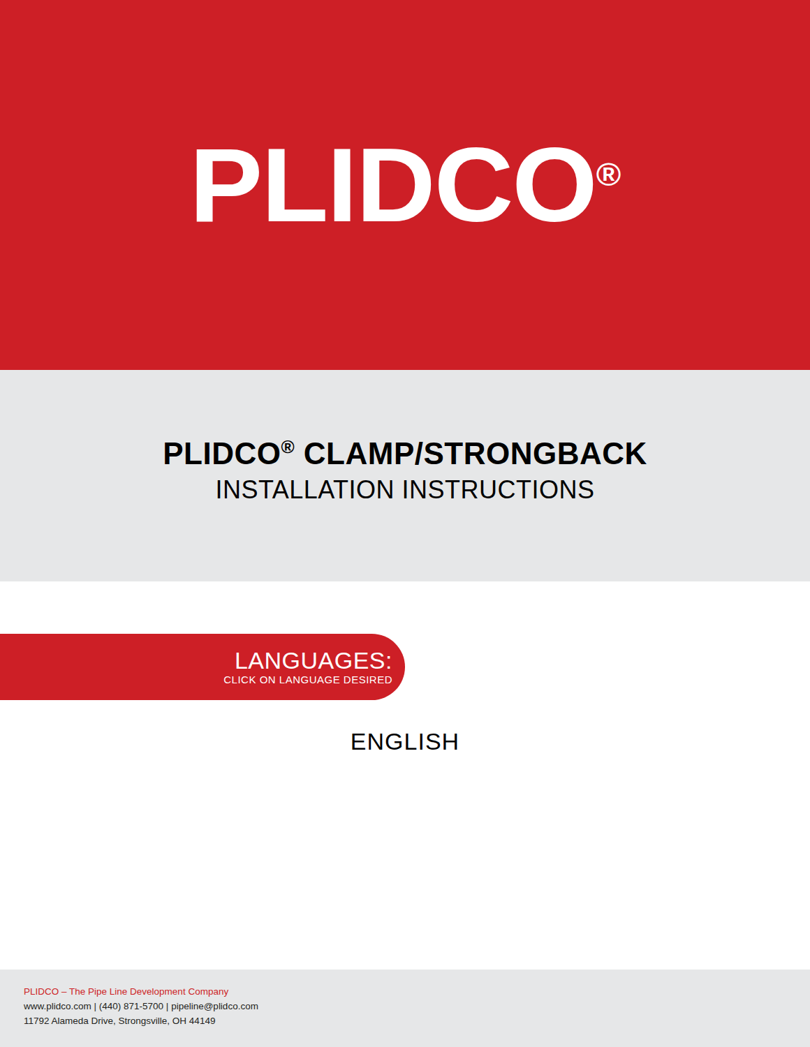PLIDCO®
PLIDCO® CLAMP/STRONGBACK
INSTALLATION INSTRUCTIONS
LANGUAGES:
CLICK ON LANGUAGE DESIRED
ENGLISH
PLIDCO – The Pipe Line Development Company
www.plidco.com | (440) 871-5700 | pipeline@plidco.com
11792 Alameda Drive, Strongsville, OH 44149